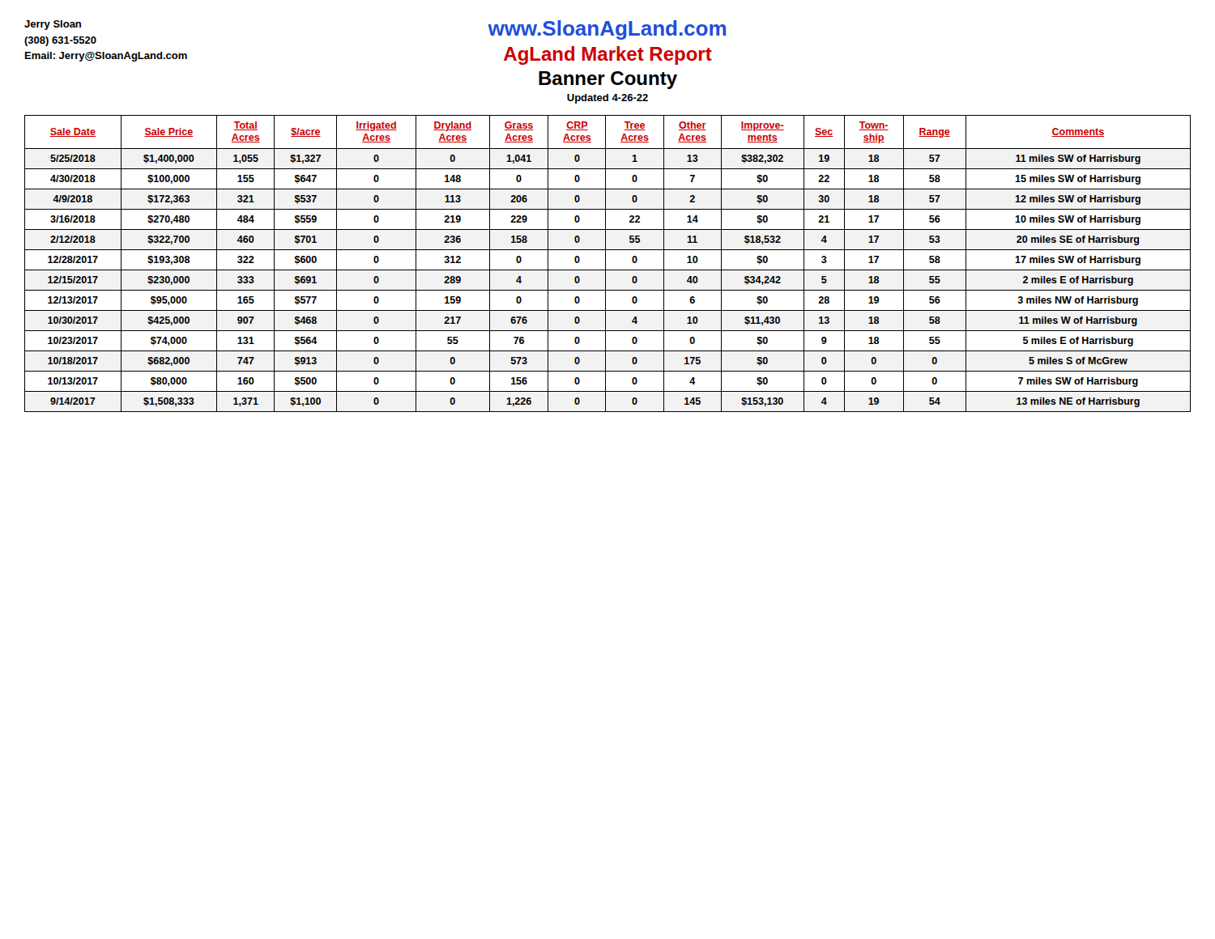Jerry Sloan
(308) 631-5520
Email: Jerry@SloanAgLand.com
www.SloanAgLand.com
AgLand Market Report
Banner County
Updated 4-26-22
| Sale Date | Sale Price | Total Acres | $/acre | Irrigated Acres | Dryland Acres | Grass Acres | CRP Acres | Tree Acres | Other Acres | Improve- ments | Sec | Town- ship | Range | Comments |
| --- | --- | --- | --- | --- | --- | --- | --- | --- | --- | --- | --- | --- | --- | --- |
| 5/25/2018 | $1,400,000 | 1,055 | $1,327 | 0 | 0 | 1,041 | 0 | 1 | 13 | $382,302 | 19 | 18 | 57 | 11 miles SW of Harrisburg |
| 4/30/2018 | $100,000 | 155 | $647 | 0 | 148 | 0 | 0 | 0 | 7 | $0 | 22 | 18 | 58 | 15 miles SW of Harrisburg |
| 4/9/2018 | $172,363 | 321 | $537 | 0 | 113 | 206 | 0 | 0 | 2 | $0 | 30 | 18 | 57 | 12 miles SW of Harrisburg |
| 3/16/2018 | $270,480 | 484 | $559 | 0 | 219 | 229 | 0 | 22 | 14 | $0 | 21 | 17 | 56 | 10 miles SW of Harrisburg |
| 2/12/2018 | $322,700 | 460 | $701 | 0 | 236 | 158 | 0 | 55 | 11 | $18,532 | 4 | 17 | 53 | 20 miles SE of Harrisburg |
| 12/28/2017 | $193,308 | 322 | $600 | 0 | 312 | 0 | 0 | 0 | 10 | $0 | 3 | 17 | 58 | 17 miles SW of Harrisburg |
| 12/15/2017 | $230,000 | 333 | $691 | 0 | 289 | 4 | 0 | 0 | 40 | $34,242 | 5 | 18 | 55 | 2 miles E of Harrisburg |
| 12/13/2017 | $95,000 | 165 | $577 | 0 | 159 | 0 | 0 | 0 | 6 | $0 | 28 | 19 | 56 | 3 miles NW of Harrisburg |
| 10/30/2017 | $425,000 | 907 | $468 | 0 | 217 | 676 | 0 | 4 | 10 | $11,430 | 13 | 18 | 58 | 11 miles W of Harrisburg |
| 10/23/2017 | $74,000 | 131 | $564 | 0 | 55 | 76 | 0 | 0 | 0 | $0 | 9 | 18 | 55 | 5 miles E of Harrisburg |
| 10/18/2017 | $682,000 | 747 | $913 | 0 | 0 | 573 | 0 | 0 | 175 | $0 | 0 | 0 | 0 | 5 miles S of McGrew |
| 10/13/2017 | $80,000 | 160 | $500 | 0 | 0 | 156 | 0 | 0 | 4 | $0 | 0 | 0 | 0 | 7 miles SW of Harrisburg |
| 9/14/2017 | $1,508,333 | 1,371 | $1,100 | 0 | 0 | 1,226 | 0 | 0 | 145 | $153,130 | 4 | 19 | 54 | 13 miles NE of Harrisburg |